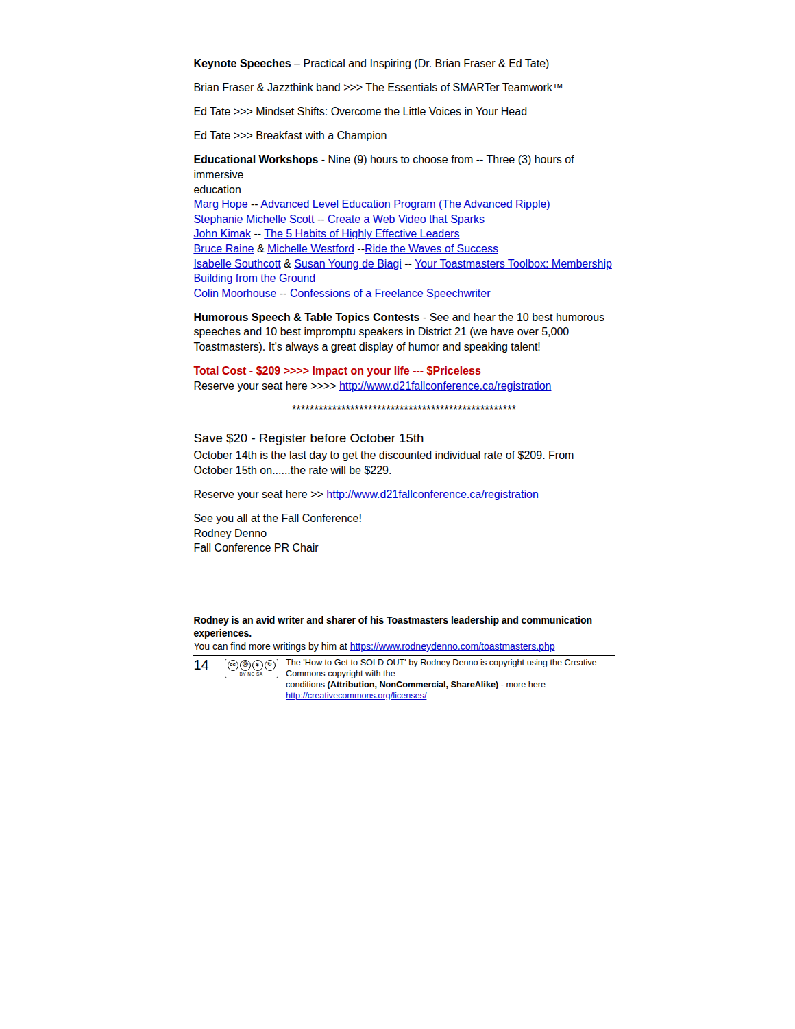Keynote Speeches – Practical and Inspiring (Dr. Brian Fraser & Ed Tate)
Brian Fraser & Jazzthink band >>> The Essentials of SMARTer Teamwork™
Ed Tate >>> Mindset Shifts: Overcome the Little Voices in Your Head
Ed Tate >>> Breakfast with a Champion
Educational Workshops - Nine (9) hours to choose from -- Three (3) hours of immersive
education
Marg Hope -- Advanced Level Education Program (The Advanced Ripple)
Stephanie Michelle Scott -- Create a Web Video that Sparks
John Kimak -- The 5 Habits of Highly Effective Leaders
Bruce Raine & Michelle Westford --Ride the Waves of Success
Isabelle Southcott & Susan Young de Biagi -- Your Toastmasters Toolbox: Membership
Building from the Ground
Colin Moorhouse -- Confessions of a Freelance Speechwriter
Humorous Speech & Table Topics Contests - See and hear the 10 best humorous speeches and 10 best impromptu speakers in District 21 (we have over 5,000 Toastmasters). It's always a great display of humor and speaking talent!
Total Cost - $209 >>>> Impact on your life --- $Priceless
Reserve your seat here >>>> http://www.d21fallconference.ca/registration
**************************************************
Save $20 - Register before October 15th
October 14th is the last day to get the discounted individual rate of $209. From October 15th on......the rate will be $229.
Reserve your seat here >> http://www.d21fallconference.ca/registration
See you all at the Fall Conference!
Rodney Denno
Fall Conference PR Chair
Rodney is an avid writer and sharer of his Toastmasters leadership and communication experiences.
You can find more writings by him at https://www.rodneydenno.com/toastmasters.php
14
ccⓇ$↻
BY NC SA
The 'How to Get to SOLD OUT' by Rodney Denno is copyright using the Creative Commons copyright with the
conditions (Attribution, NonCommercial, ShareAlike) - more here http://creativecommons.org/licenses/